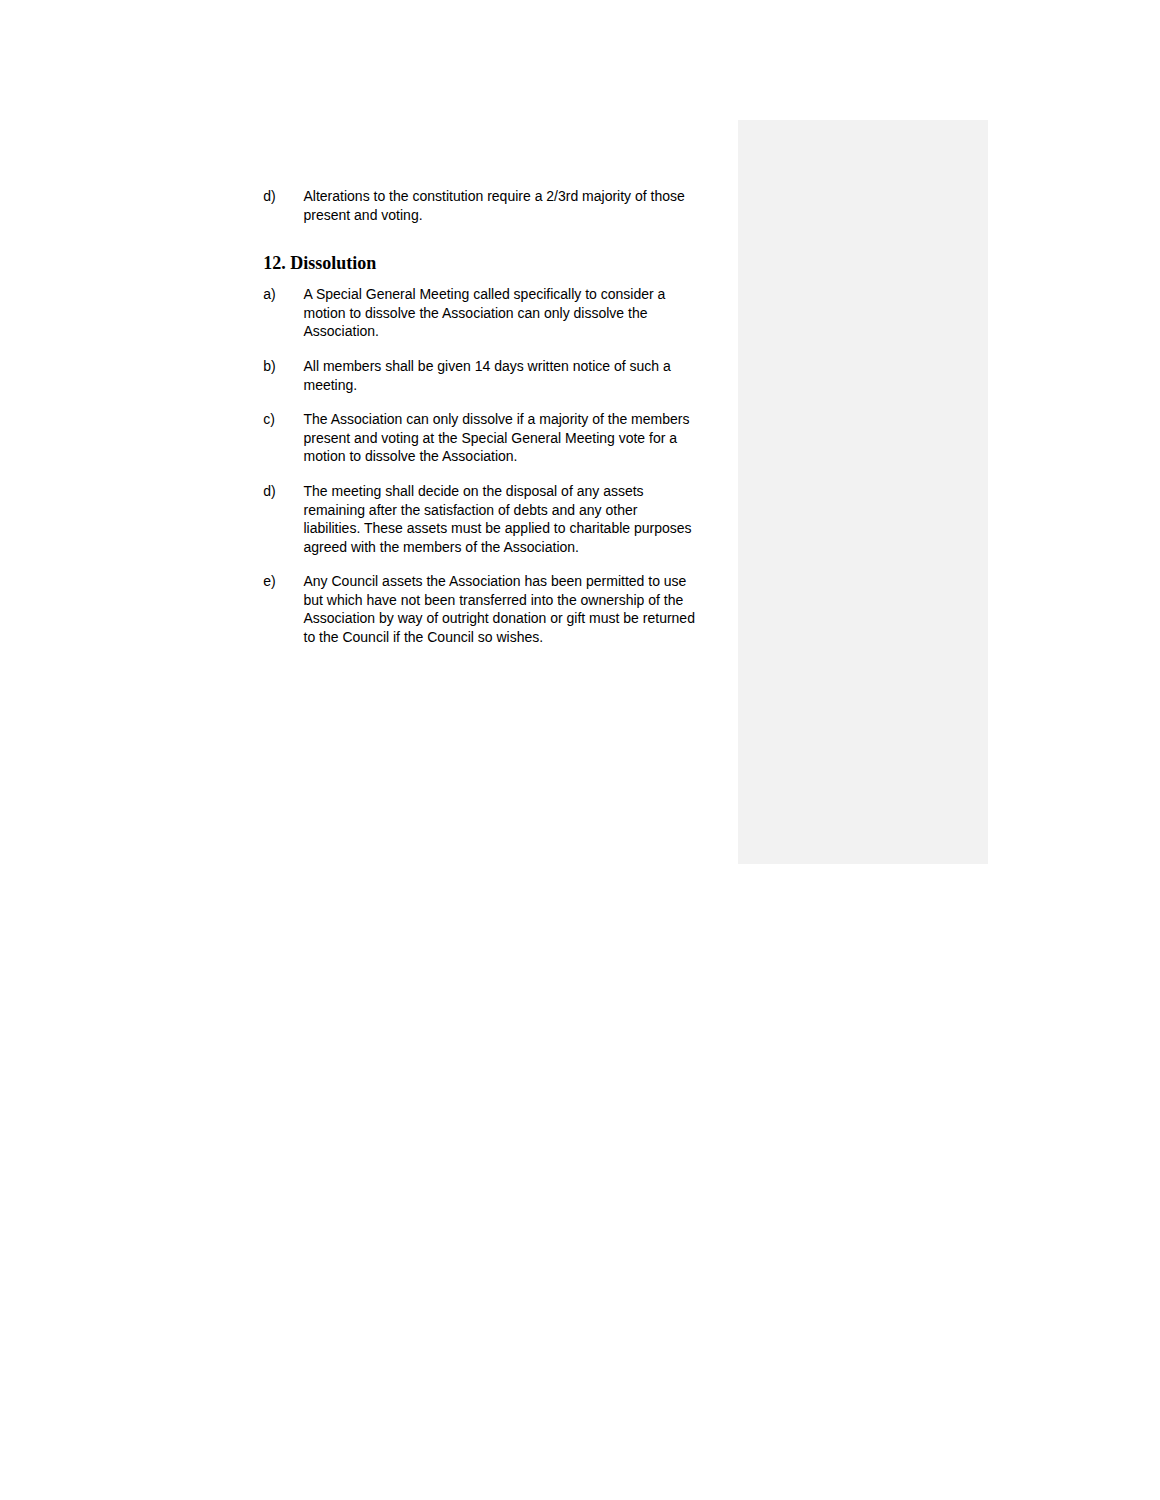d) Alterations to the constitution require a 2/3rd majority of those present and voting.
12. Dissolution
a) A Special General Meeting called specifically to consider a motion to dissolve the Association can only dissolve the Association.
b) All members shall be given 14 days written notice of such a meeting.
c) The Association can only dissolve if a majority of the members present and voting at the Special General Meeting vote for a motion to dissolve the Association.
d) The meeting shall decide on the disposal of any assets remaining after the satisfaction of debts and any other liabilities. These assets must be applied to charitable purposes agreed with the members of the Association.
e) Any Council assets the Association has been permitted to use but which have not been transferred into the ownership of the Association by way of outright donation or gift must be returned to the Council if the Council so wishes.